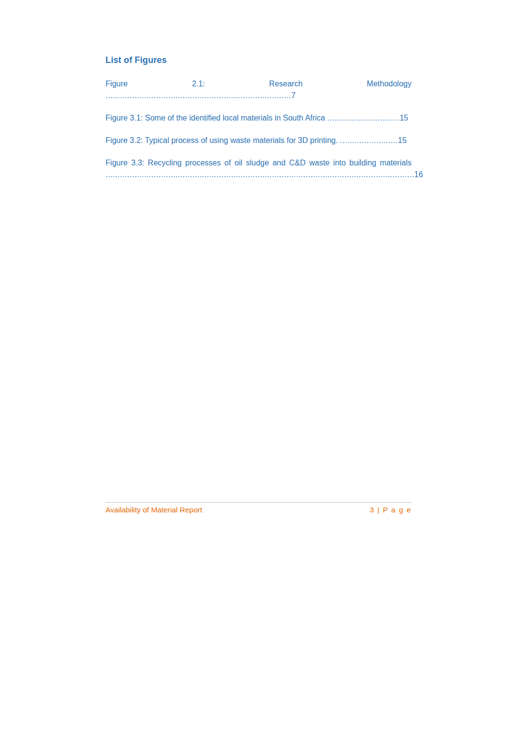List of Figures
Figure 2.1: Research Methodology ............................................................................. 7
Figure 3.1: Some of the identified local materials in South Africa .............................. 15
Figure 3.2: Typical process of using waste materials for 3D printing. ........................ 15
Figure 3.3: Recycling processes of oil sludge and C&D waste into building materials ................................................................................................................................ 16
Availability of Material Report 3 | P a g e